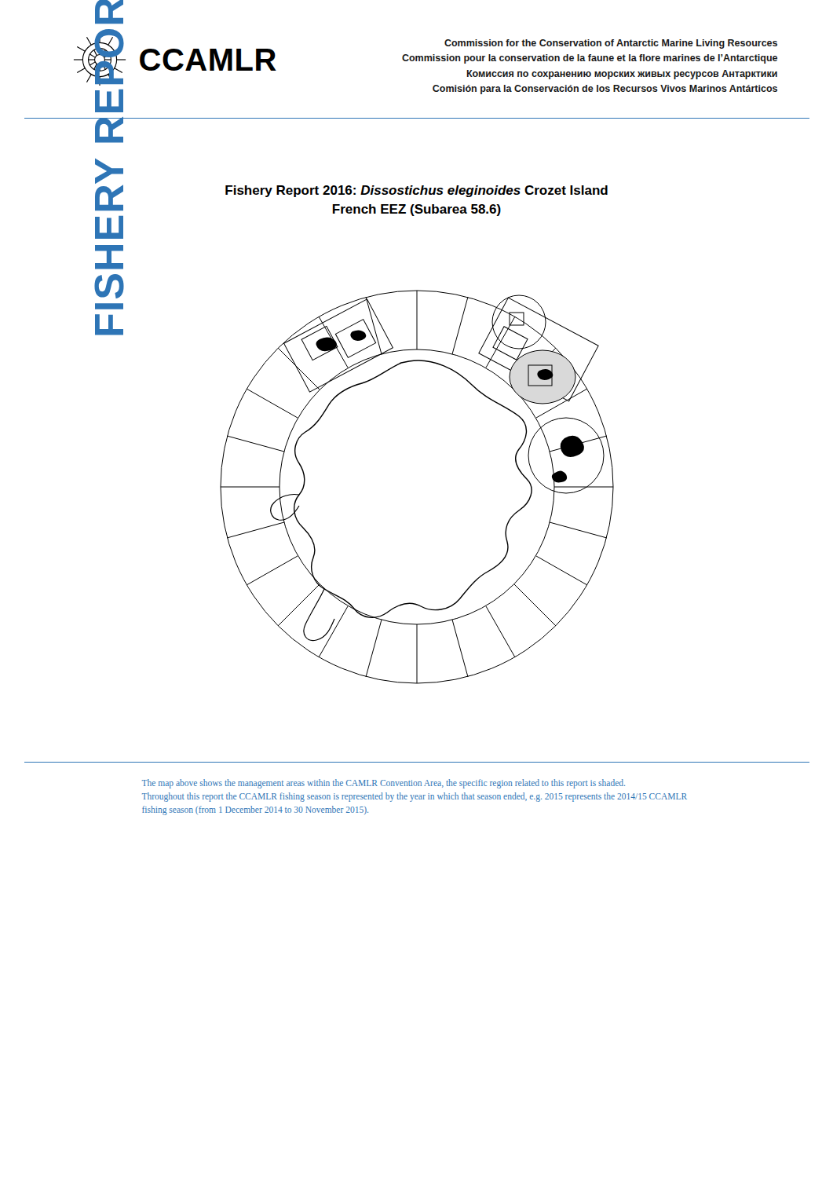CCAMLR
Commission for the Conservation of Antarctic Marine Living Resources
Commission pour la conservation de la faune et la flore marines de l’Antarctique
Комиссия по сохранению морских живых ресурсов Антарктики
Comisión para la Conservación de los Recursos Vivos Marinos Antárticos
FISHERY REPORT
Fishery Report 2016: Dissostichus eleginoides Crozet Island
French EEZ (Subarea 58.6)
The map above shows the management areas within the CAMLR Convention Area, the specific region related to this report is shaded.
Throughout this report the CCAMLR fishing season is represented by the year in which that season ended, e.g. 2015 represents the 2014/15 CCAMLR fishing season (from 1 December 2014 to 30 November 2015).